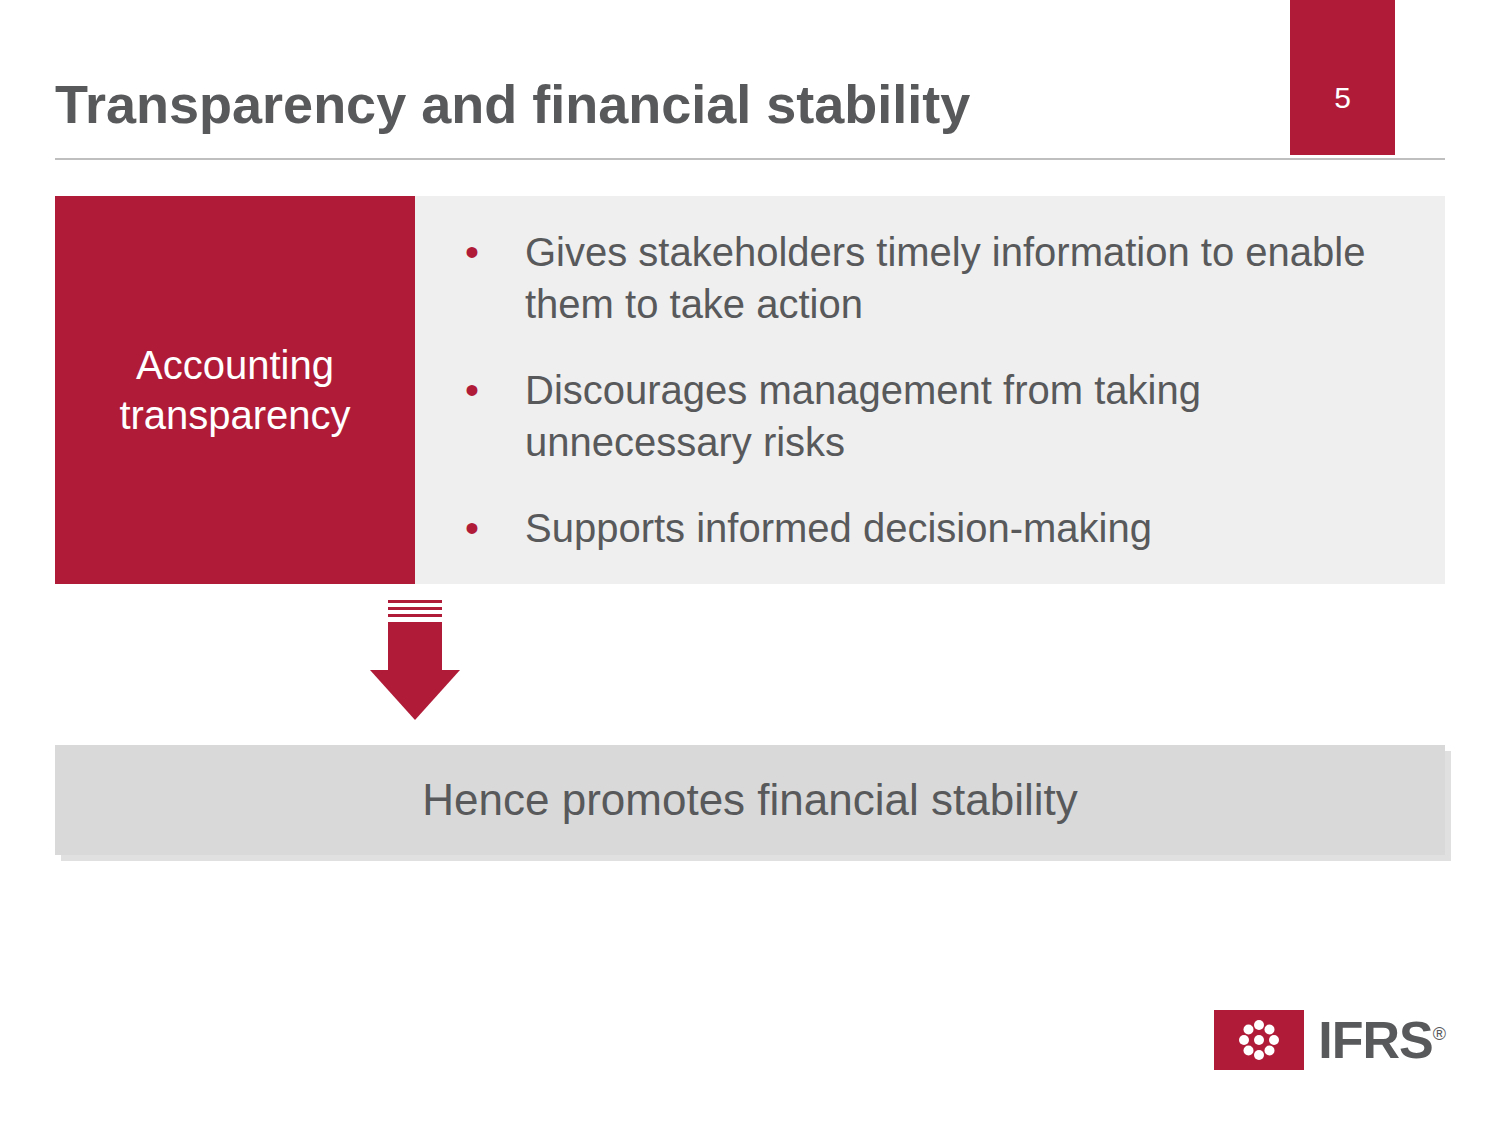5
Transparency and financial stability
Accounting
transparency
Gives stakeholders timely information to enable them to take action
Discourages management from taking unnecessary risks
Supports informed decision-making
Hence promotes financial stability
IFRS®